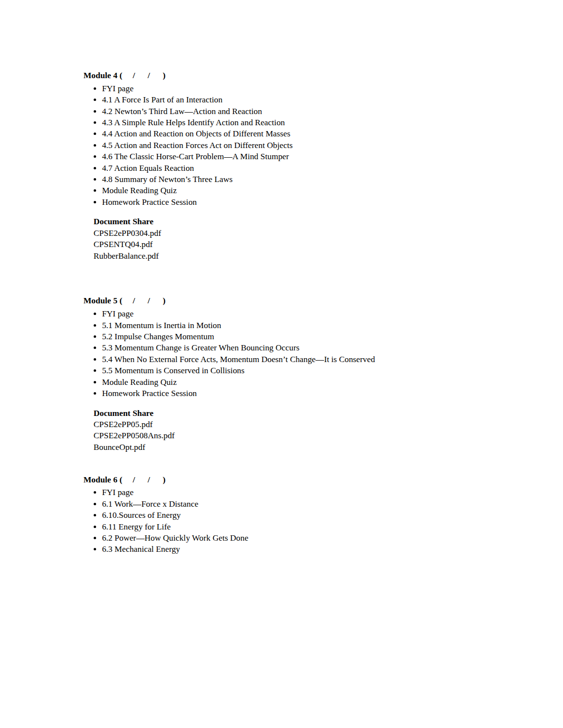Module 4 ( / / )
FYI page
4.1 A Force Is Part of an Interaction
4.2 Newton’s Third Law—Action and Reaction
4.3 A Simple Rule Helps Identify Action and Reaction
4.4 Action and Reaction on Objects of Different Masses
4.5 Action and Reaction Forces Act on Different Objects
4.6 The Classic Horse-Cart Problem—A Mind Stumper
4.7 Action Equals Reaction
4.8 Summary of Newton’s Three Laws
Module Reading Quiz
Homework Practice Session
Document Share
CPSE2ePP0304.pdf
CPSENTQ04.pdf
RubberBalance.pdf
Module 5 ( / / )
FYI page
5.1 Momentum is Inertia in Motion
5.2 Impulse Changes Momentum
5.3 Momentum Change is Greater When Bouncing Occurs
5.4 When No External Force Acts, Momentum Doesn’t Change—It is Conserved
5.5 Momentum is Conserved in Collisions
Module Reading Quiz
Homework Practice Session
Document Share
CPSE2ePP05.pdf
CPSE2ePP0508Ans.pdf
BounceOpt.pdf
Module 6 ( / / )
FYI page
6.1 Work—Force x Distance
6.10.Sources of Energy
6.11 Energy for Life
6.2 Power—How Quickly Work Gets Done
6.3 Mechanical Energy